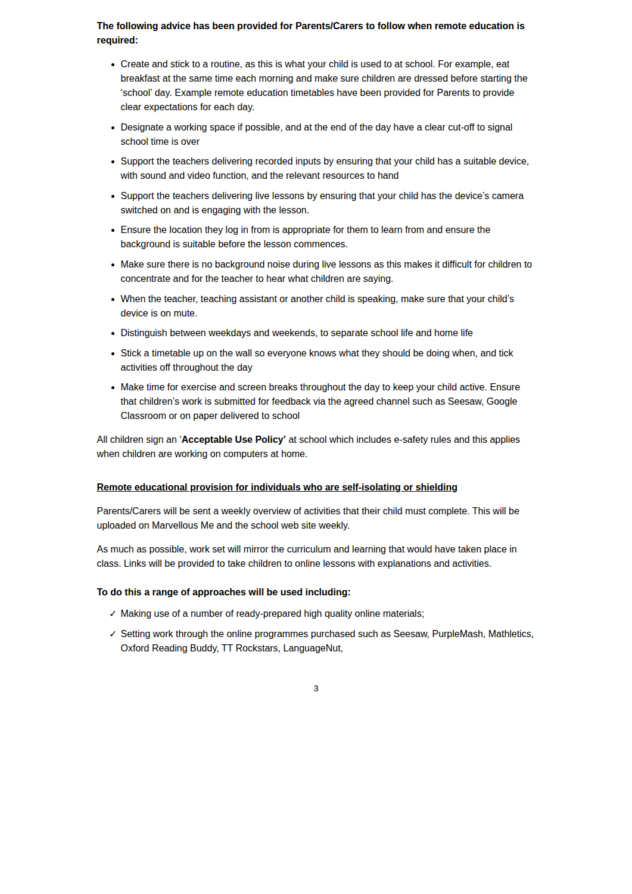The following advice has been provided for Parents/Carers to follow when remote education is required:
Create and stick to a routine, as this is what your child is used to at school. For example, eat breakfast at the same time each morning and make sure children are dressed before starting the ‘school’ day. Example remote education timetables have been provided for Parents to provide clear expectations for each day.
Designate a working space if possible, and at the end of the day have a clear cut-off to signal school time is over
Support the teachers delivering recorded inputs by ensuring that your child has a suitable device, with sound and video function, and the relevant resources to hand
Support the teachers delivering live lessons by ensuring that your child has the device’s camera switched on and is engaging with the lesson.
Ensure the location they log in from is appropriate for them to learn from and ensure the background is suitable before the lesson commences.
Make sure there is no background noise during live lessons as this makes it difficult for children to concentrate and for the teacher to hear what children are saying.
When the teacher, teaching assistant or another child is speaking, make sure that your child’s device is on mute.
Distinguish between weekdays and weekends, to separate school life and home life
Stick a timetable up on the wall so everyone knows what they should be doing when, and tick activities off throughout the day
Make time for exercise and screen breaks throughout the day to keep your child active. Ensure that children’s work is submitted for feedback via the agreed channel such as Seesaw, Google Classroom or on paper delivered to school
All children sign an ‘Acceptable Use Policy’ at school which includes e-safety rules and this applies when children are working on computers at home.
Remote educational provision for individuals who are self-isolating or shielding
Parents/Carers will be sent a weekly overview of activities that their child must complete. This will be uploaded on Marvellous Me and the school web site weekly.
As much as possible, work set will mirror the curriculum and learning that would have taken place in class. Links will be provided to take children to online lessons with explanations and activities.
To do this a range of approaches will be used including:
Making use of a number of ready-prepared high quality online materials;
Setting work through the online programmes purchased such as Seesaw, PurpleMash, Mathletics, Oxford Reading Buddy, TT Rockstars, LanguageNut,
3